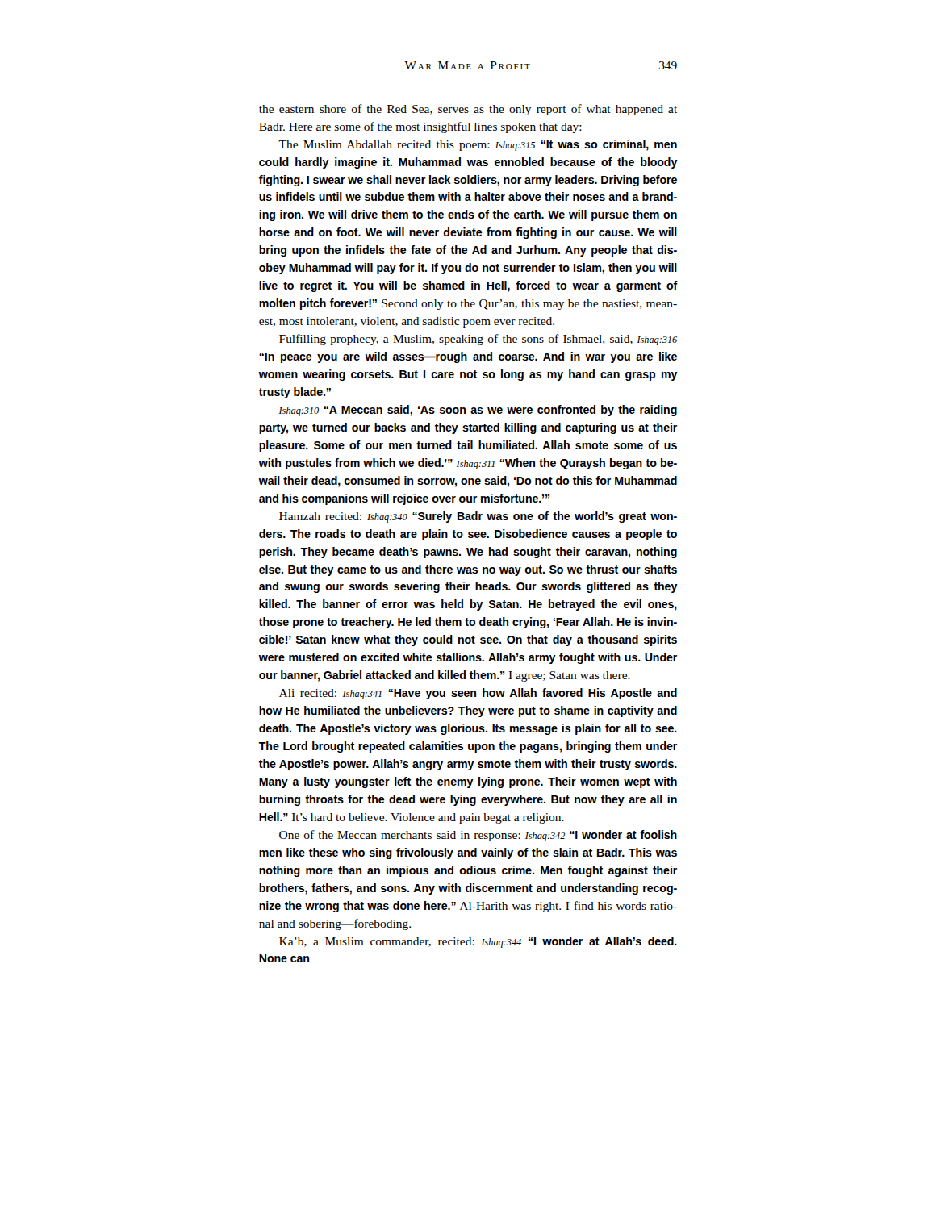War Made a Profit 349
the eastern shore of the Red Sea, serves as the only report of what happened at Badr. Here are some of the most insightful lines spoken that day:
The Muslim Abdallah recited this poem: Ishaq:315 “It was so criminal, men could hardly imagine it. Muhammad was ennobled because of the bloody fighting. I swear we shall never lack soldiers, nor army leaders. Driving before us infidels until we subdue them with a halter above their noses and a branding iron. We will drive them to the ends of the earth. We will pursue them on horse and on foot. We will never deviate from fighting in our cause. We will bring upon the infidels the fate of the Ad and Jurhum. Any people that disobey Muhammad will pay for it. If you do not surrender to Islam, then you will live to regret it. You will be shamed in Hell, forced to wear a garment of molten pitch forever!” Second only to the Qur’an, this may be the nastiest, meanest, most intolerant, violent, and sadistic poem ever recited.
Fulfilling prophecy, a Muslim, speaking of the sons of Ishmael, said, Ishaq:316 “In peace you are wild asses—rough and coarse. And in war you are like women wearing corsets. But I care not so long as my hand can grasp my trusty blade.”
Ishaq:310 “A Meccan said, ‘As soon as we were confronted by the raiding party, we turned our backs and they started killing and capturing us at their pleasure. Some of our men turned tail humiliated. Allah smote some of us with pustules from which we died.’” Ishaq:311 “When the Quraysh began to bewail their dead, consumed in sorrow, one said, ‘Do not do this for Muhammad and his companions will rejoice over our misfortune.’”
Hamzah recited: Ishaq:340 “Surely Badr was one of the world’s great wonders. The roads to death are plain to see. Disobedience causes a people to perish. They became death’s pawns. We had sought their caravan, nothing else. But they came to us and there was no way out. So we thrust our shafts and swung our swords severing their heads. Our swords glittered as they killed. The banner of error was held by Satan. He betrayed the evil ones, those prone to treachery. He led them to death crying, ‘Fear Allah. He is invincible!’ Satan knew what they could not see. On that day a thousand spirits were mustered on excited white stallions. Allah’s army fought with us. Under our banner, Gabriel attacked and killed them.” I agree; Satan was there.
Ali recited: Ishaq:341 “Have you seen how Allah favored His Apostle and how He humiliated the unbelievers? They were put to shame in captivity and death. The Apostle’s victory was glorious. Its message is plain for all to see. The Lord brought repeated calamities upon the pagans, bringing them under the Apostle’s power. Allah’s angry army smote them with their trusty swords. Many a lusty youngster left the enemy lying prone. Their women wept with burning throats for the dead were lying everywhere. But now they are all in Hell.” It’s hard to believe. Violence and pain begat a religion.
One of the Meccan merchants said in response: Ishaq:342 “I wonder at foolish men like these who sing frivolously and vainly of the slain at Badr. This was nothing more than an impious and odious crime. Men fought against their brothers, fathers, and sons. Any with discernment and understanding recognize the wrong that was done here.” Al-Harith was right. I find his words rational and sobering—foreboding.
Ka’b, a Muslim commander, recited: Ishaq:344 “I wonder at Allah’s deed. None can